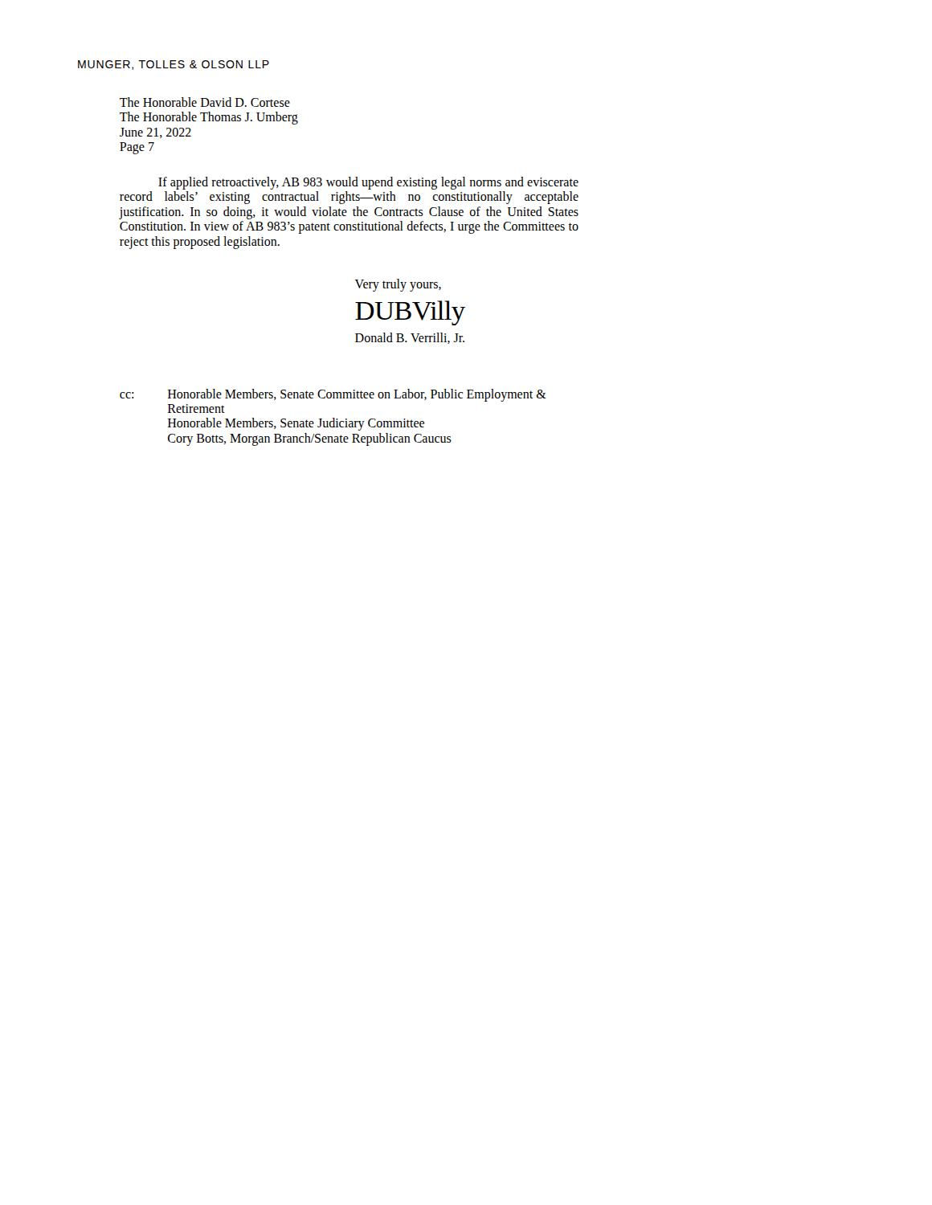MUNGER, TOLLES & OLSON LLP
The Honorable David D. Cortese
The Honorable Thomas J. Umberg
June 21, 2022
Page 7
If applied retroactively, AB 983 would upend existing legal norms and eviscerate record labels’ existing contractual rights—with no constitutionally acceptable justification. In so doing, it would violate the Contracts Clause of the United States Constitution. In view of AB 983’s patent constitutional defects, I urge the Committees to reject this proposed legislation.
Very truly yours,
DUBVilly
Donald B. Verrilli, Jr.
cc:
Honorable Members, Senate Committee on Labor, Public Employment & Retirement
Honorable Members, Senate Judiciary Committee
Cory Botts, Morgan Branch/Senate Republican Caucus